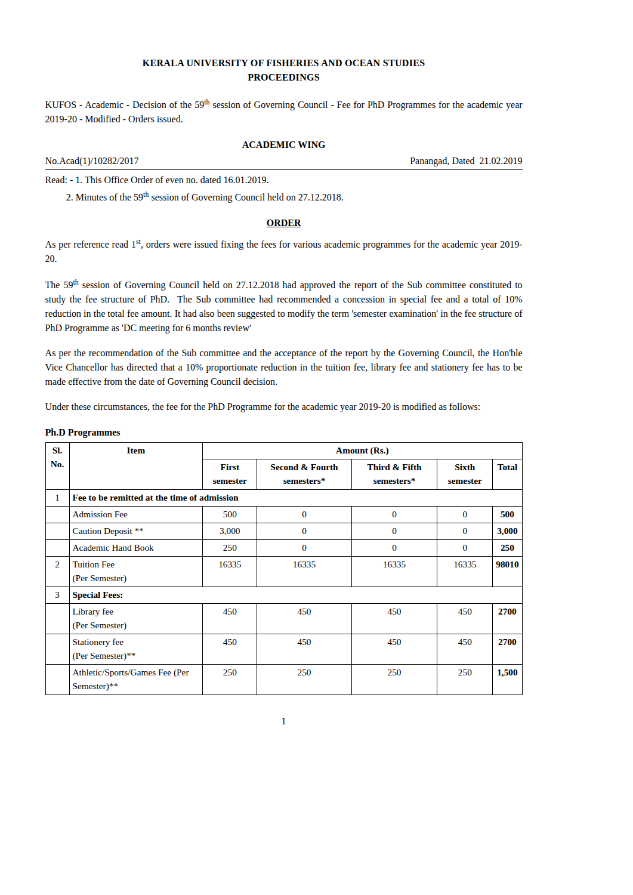KERALA UNIVERSITY OF FISHERIES AND OCEAN STUDIES
PROCEEDINGS
KUFOS - Academic - Decision of the 59th session of Governing Council - Fee for PhD Programmes for the academic year 2019-20 - Modified - Orders issued.
ACADEMIC WING
No.Acad(1)/10282/2017 Panangad, Dated 21.02.2019
Read: - 1. This Office Order of even no. dated 16.01.2019.
2. Minutes of the 59th session of Governing Council held on 27.12.2018.
ORDER
As per reference read 1st, orders were issued fixing the fees for various academic programmes for the academic year 2019-20.
The 59th session of Governing Council held on 27.12.2018 had approved the report of the Sub committee constituted to study the fee structure of PhD. The Sub committee had recommended a concession in special fee and a total of 10% reduction in the total fee amount. It had also been suggested to modify the term 'semester examination' in the fee structure of PhD Programme as 'DC meeting for 6 months review'
As per the recommendation of the Sub committee and the acceptance of the report by the Governing Council, the Hon'ble Vice Chancellor has directed that a 10% proportionate reduction in the tuition fee, library fee and stationery fee has to be made effective from the date of Governing Council decision.
Under these circumstances, the fee for the PhD Programme for the academic year 2019-20 is modified as follows:
Ph.D Programmes
| Sl. No. | Item | Amount (Rs.) |
| --- | --- | --- |
| First semester | Second & Fourth semesters* | Third & Fifth semesters* | Sixth semester | Total |
| 1 | Fee to be remitted at the time of admission |
| | Admission Fee | 500 | 0 | 0 | 0 | 500 |
| | Caution Deposit ** | 3,000 | 0 | 0 | 0 | 3,000 |
| | Academic Hand Book | 250 | 0 | 0 | 0 | 250 |
| 2 | Tuition Fee (Per Semester) | 16335 | 16335 | 16335 | 16335 | 98010 |
| 3 | Special Fees: |
| | Library fee (Per Semester) | 450 | 450 | 450 | 450 | 2700 |
| | Stationery fee (Per Semester)** | 450 | 450 | 450 | 450 | 2700 |
| | Athletic/Sports/Games Fee (Per Semester)** | 250 | 250 | 250 | 250 | 1,500 |
1